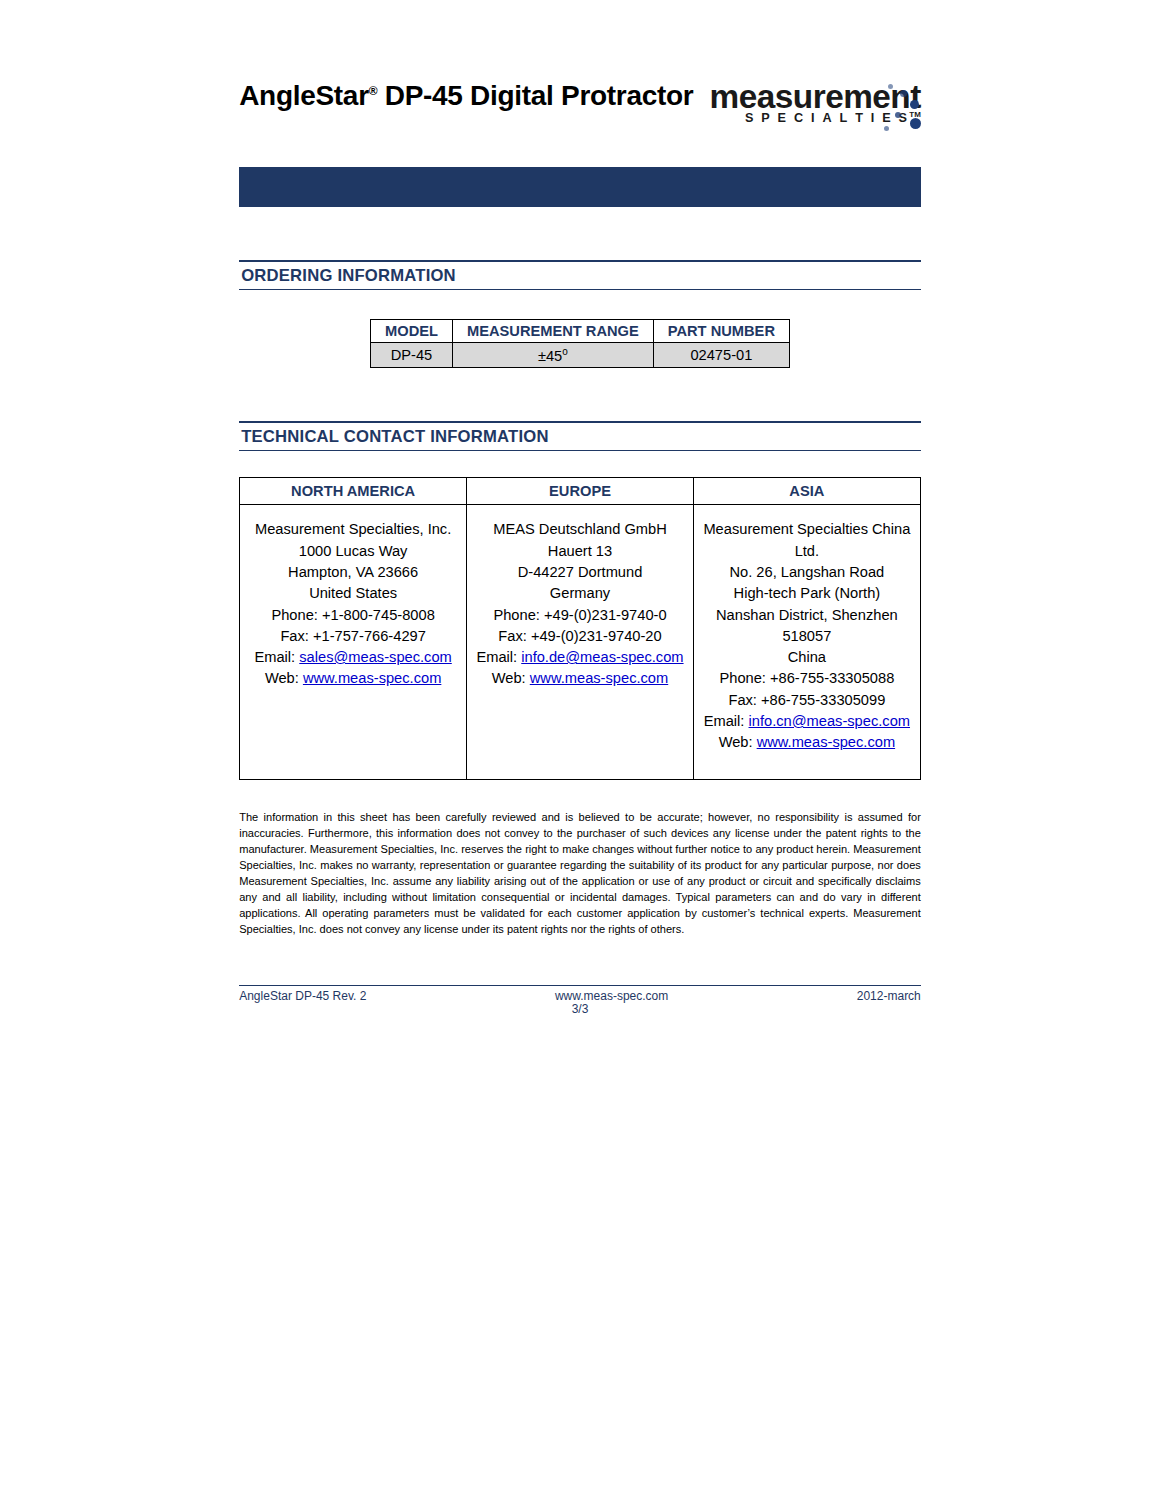measurement
S P E C I A L T I E STM
AngleStar® DP-45 Digital Protractor
ORDERING INFORMATION
| MODEL | MEASUREMENT RANGE | PART NUMBER |
| --- | --- | --- |
| DP-45 | ±45 o | 02475-01 |
TECHNICAL CONTACT INFORMATION
| NORTH AMERICA | EUROPE | ASIA |
| --- | --- | --- |
| Measurement Specialties, Inc. 1000 Lucas Way Hampton, VA 23666 United States Phone: +1-800-745-8008 Fax: +1-757-766-4297 Email: sales@meas-spec.com Web: www.meas-spec.com | MEAS Deutschland GmbH Hauert 13 D-44227 Dortmund Germany Phone: +49-(0)231-9740-0 Fax: +49-(0)231-9740-20 Email: info.de@meas-spec.com Web: www.meas-spec.com | Measurement Specialties China Ltd. No. 26, Langshan Road High-tech Park (North) Nanshan District, Shenzhen 518057 China Phone: +86-755-33305088 Fax: +86-755-33305099 Email: info.cn@meas-spec.com Web: www.meas-spec.com |
The information in this sheet has been carefully reviewed and is believed to be accurate; however, no responsibility is assumed for inaccuracies. Furthermore, this information does not convey to the purchaser of such devices any license under the patent rights to the manufacturer. Measurement Specialties, Inc. reserves the right to make changes without further notice to any product herein. Measurement Specialties, Inc. makes no warranty, representation or guarantee regarding the suitability of its product for any particular purpose, nor does Measurement Specialties, Inc. assume any liability arising out of the application or use of any product or circuit and specifically disclaims any and all liability, including without limitation consequential or incidental damages. Typical parameters can and do vary in different applications. All operating parameters must be validated for each customer application by customer’s technical experts. Measurement Specialties, Inc. does not convey any license under its patent rights nor the rights of others.
AngleStar DP-45 Rev. 2
www.meas-spec.com
2012-march
3/3